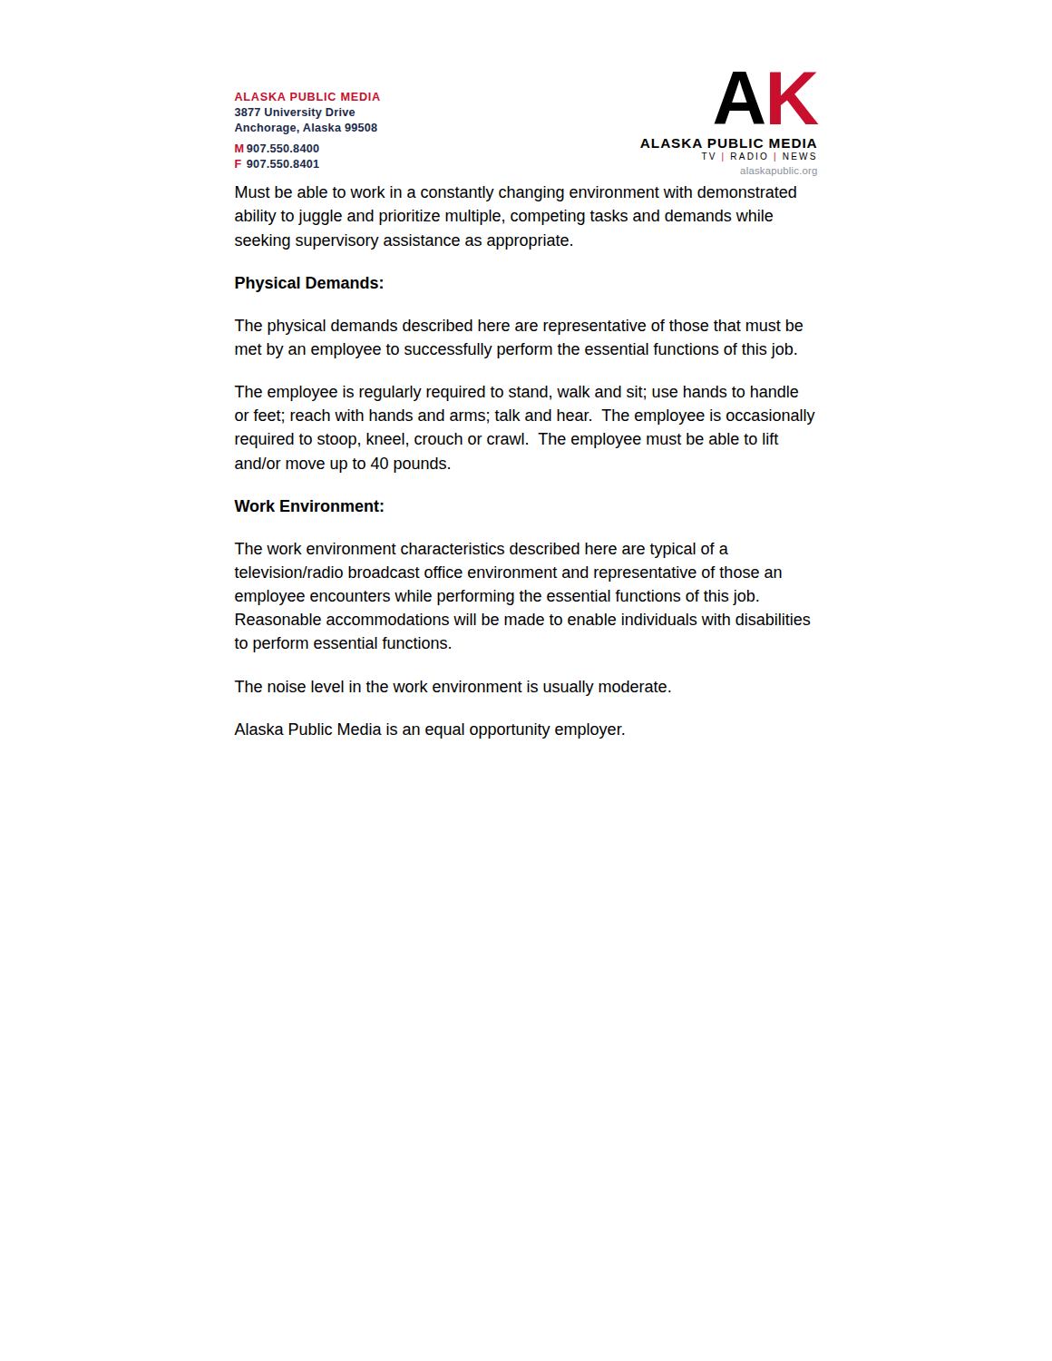ALASKA PUBLIC MEDIA
3877 University Drive
Anchorage, Alaska 99508
M907.550.8400
F907.550.8401
AK
ALASKA PUBLIC MEDIA
TV | RADIO | NEWS
alaskapublic.org
Must be able to work in a constantly changing environment with demonstrated ability to juggle and prioritize multiple, competing tasks and demands while seeking supervisory assistance as appropriate.
Physical Demands:
The physical demands described here are representative of those that must be met by an employee to successfully perform the essential functions of this job.
The employee is regularly required to stand, walk and sit; use hands to handle or feet; reach with hands and arms; talk and hear. The employee is occasionally required to stoop, kneel, crouch or crawl. The employee must be able to lift and/or move up to 40 pounds.
Work Environment:
The work environment characteristics described here are typical of a television/radio broadcast office environment and representative of those an employee encounters while performing the essential functions of this job. Reasonable accommodations will be made to enable individuals with disabilities to perform essential functions.
The noise level in the work environment is usually moderate.
Alaska Public Media is an equal opportunity employer.